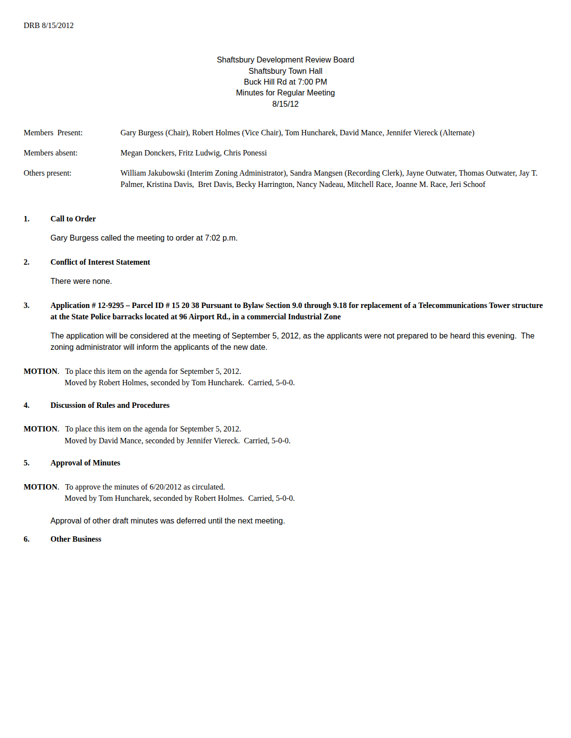DRB 8/15/2012
Shaftsbury Development Review Board
Shaftsbury Town Hall
Buck Hill Rd at 7:00 PM
Minutes for Regular Meeting
8/15/12
| Members Present: | Gary Burgess (Chair), Robert Holmes (Vice Chair), Tom Huncharek, David Mance, Jennifer Viereck (Alternate) |
| Members absent: | Megan Donckers, Fritz Ludwig, Chris Ponessi |
| Others present: | William Jakubowski (Interim Zoning Administrator), Sandra Mangsen (Recording Clerk), Jayne Outwater, Thomas Outwater, Jay T. Palmer, Kristina Davis, Bret Davis, Becky Harrington, Nancy Nadeau, Mitchell Race, Joanne M. Race, Jeri Schoof |
1. Call to Order
Gary Burgess called the meeting to order at 7:02 p.m.
2. Conflict of Interest Statement
There were none.
3. Application # 12-9295 – Parcel ID # 15 20 38 Pursuant to Bylaw Section 9.0 through 9.18 for replacement of a Telecommunications Tower structure at the State Police barracks located at 96 Airport Rd., in a commercial Industrial Zone
The application will be considered at the meeting of September 5, 2012, as the applicants were not prepared to be heard this evening. The zoning administrator will inform the applicants of the new date.
MOTION. To place this item on the agenda for September 5, 2012.
Moved by Robert Holmes, seconded by Tom Huncharek. Carried, 5-0-0.
4. Discussion of Rules and Procedures
MOTION. To place this item on the agenda for September 5, 2012.
Moved by David Mance, seconded by Jennifer Viereck. Carried, 5-0-0.
5. Approval of Minutes
MOTION. To approve the minutes of 6/20/2012 as circulated.
Moved by Tom Huncharek, seconded by Robert Holmes. Carried, 5-0-0.
Approval of other draft minutes was deferred until the next meeting.
6. Other Business